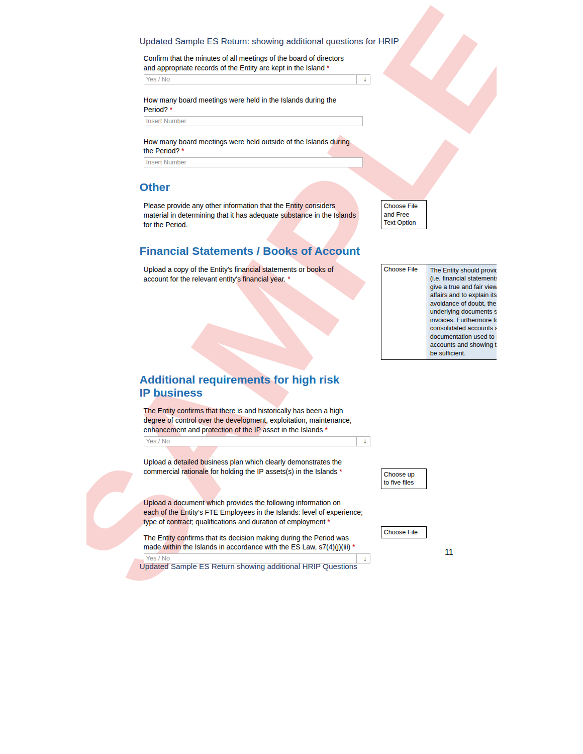SAMPLE
Updated Sample ES Return: showing additional questions for HRIP
Confirm that the minutes of all meetings of the board of directors
and appropriate records of the Entity are kept in the Island *
Yes / No ↓
How many board meetings were held in the Islands during the
Period? *
Insert Number
How many board meetings were held outside of the Islands during
the Period? *
Insert Number
Other
Please provide any other information that the Entity considers
material in determining that it has adequate substance in the Islands
for the Period.
Choose File
and Free
Text Option
Financial Statements / Books of Account
Upload a copy of the Entity's financial statements or books of
account for the relevant entity's financial year. *
Choose File
The Entity should provide appropriate documents (i.e. financial statements or books of account) that give a true and fair view of the state of the Entity’s affairs and to explain its transactions. For the avoidance of doubt, the Authority does not expect underlying documents such as contracts and invoices. Furthermore for an Entity where only consolidated accounts are prepared, the documentation used to prepare the consolidated accounts and showing the Entity’s affairs, would be sufficient.
Additional requirements for high risk
IP business
The Entity confirms that there is and historically has been a high
degree of control over the development, exploitation, maintenance,
enhancement and protection of the IP asset in the Islands *
Yes / No ↓
Upload a detailed business plan which clearly demonstrates the
commercial rationale for holding the IP assets(s) in the Islands *
Choose up
to five files
Upload a document which provides the following information on
each of the Entity’s FTE Employees in the Islands: level of experience;
type of contract; qualifications and duration of employment *
The Entity confirms that its decision making during the Period was
made within the Islands in accordance with the ES Law, s7(4)(j)(iii) *
Yes / No ↓
Choose File
Updated Sample ES Return showing additional HRIP Questions
11